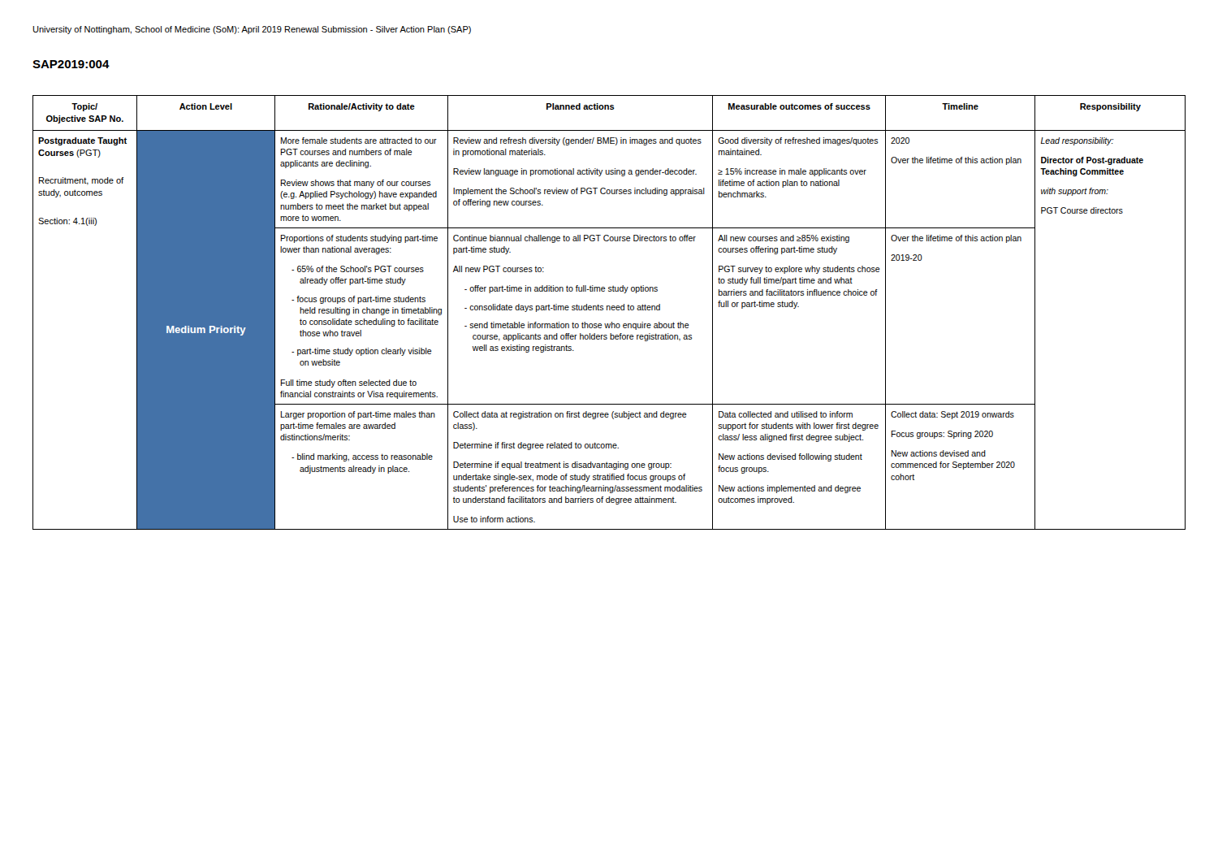University of Nottingham, School of Medicine (SoM): April 2019 Renewal Submission - Silver Action Plan (SAP)
SAP2019:004
| Topic/ Objective SAP No. | Action Level | Rationale/Activity to date | Planned actions | Measurable outcomes of success | Timeline | Responsibility |
| --- | --- | --- | --- | --- | --- | --- |
| Postgraduate Taught Courses (PGT) Recruitment, mode of study, outcomes Section: 4.1(iii) | Medium Priority | More female students are attracted to our PGT courses and numbers of male applicants are declining. Review shows that many of our courses (e.g. Applied Psychology) have expanded numbers to meet the market but appeal more to women. | Review and refresh diversity (gender/ BME) in images and quotes in promotional materials. Review language in promotional activity using a gender-decoder. Implement the School's review of PGT Courses including appraisal of offering new courses. | Good diversity of refreshed images/quotes maintained. ≥ 15% increase in male applicants over lifetime of action plan to national benchmarks. | 2020 Over the lifetime of this action plan | Lead responsibility: Director of Post-graduate Teaching Committee with support from: PGT Course directors |
| Proportions of students studying part-time lower than national averages: - 65% of the School's PGT courses already offer part-time study - focus groups of part-time students held resulting in change in timetabling to consolidate scheduling to facilitate those who travel - part-time study option clearly visible on website Full time study often selected due to financial constraints or Visa requirements. | Continue biannual challenge to all PGT Course Directors to offer part-time study. All new PGT courses to: - offer part-time in addition to full-time study options - consolidate days part-time students need to attend - send timetable information to those who enquire about the course, applicants and offer holders before registration, as well as existing registrants. | All new courses and ≥85% existing courses offering part-time study PGT survey to explore why students chose to study full time/part time and what barriers and facilitators influence choice of full or part-time study. | Over the lifetime of this action plan 2019-20 |
| Larger proportion of part-time males than part-time females are awarded distinctions/merits: - blind marking, access to reasonable adjustments already in place. | Collect data at registration on first degree (subject and degree class). Determine if first degree related to outcome. Determine if equal treatment is disadvantaging one group: undertake single-sex, mode of study stratified focus groups of students' preferences for teaching/learning/assessment modalities to understand facilitators and barriers of degree attainment. Use to inform actions. | Data collected and utilised to inform support for students with lower first degree class/ less aligned first degree subject. New actions devised following student focus groups. New actions implemented and degree outcomes improved. | Collect data: Sept 2019 onwards Focus groups: Spring 2020 New actions devised and commenced for September 2020 cohort |